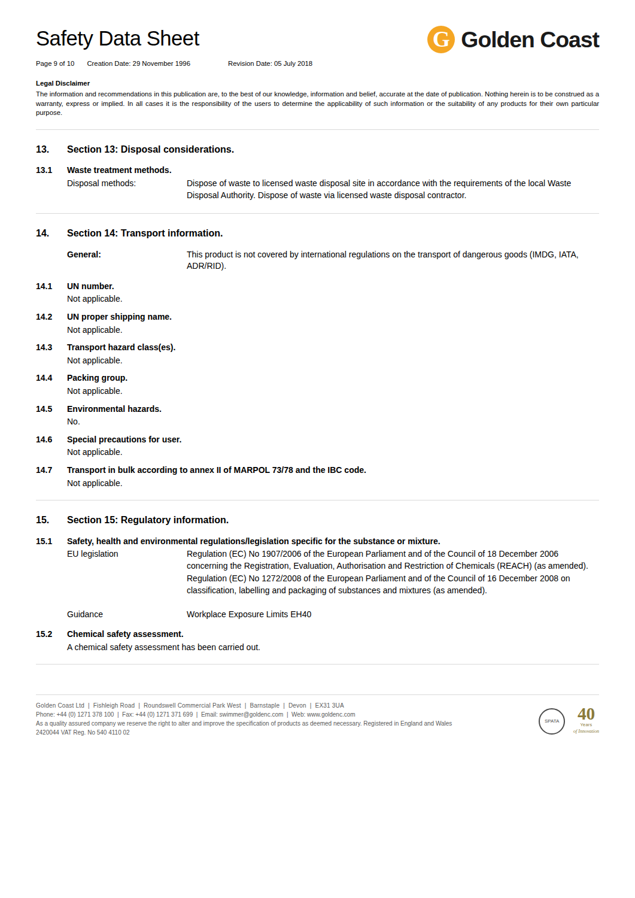Safety Data Sheet
G
Golden Coast
Page 9 of 10 Creation Date: 29 November 1996 Revision Date: 05 July 2018
Legal Disclaimer
The information and recommendations in this publication are, to the best of our knowledge, information and belief, accurate at the date of publication. Nothing herein is to be construed as a warranty, express or implied. In all cases it is the responsibility of the users to determine the applicability of such information or the suitability of any products for their own particular purpose.
13. Section 13: Disposal considerations.
13.1 Waste treatment methods.
Disposal methods:
Dispose of waste to licensed waste disposal site in accordance with the requirements of the local Waste Disposal Authority. Dispose of waste via licensed waste disposal contractor.
14. Section 14: Transport information.
General:
This product is not covered by international regulations on the transport of dangerous goods (IMDG, IATA, ADR/RID).
14.1 UN number.
Not applicable.
14.2 UN proper shipping name.
Not applicable.
14.3 Transport hazard class(es).
Not applicable.
14.4 Packing group.
Not applicable.
14.5 Environmental hazards.
No.
14.6 Special precautions for user.
Not applicable.
14.7 Transport in bulk according to annex II of MARPOL 73/78 and the IBC code.
Not applicable.
15. Section 15: Regulatory information.
15.1 Safety, health and environmental regulations/legislation specific for the substance or mixture.
EU legislation
Regulation (EC) No 1907/2006 of the European Parliament and of the Council of 18 December 2006 concerning the Registration, Evaluation, Authorisation and Restriction of Chemicals (REACH) (as amended).
Regulation (EC) No 1272/2008 of the European Parliament and of the Council of 16 December 2008 on classification, labelling and packaging of substances and mixtures (as amended).
Guidance
Workplace Exposure Limits EH40
15.2 Chemical safety assessment.
A chemical safety assessment has been carried out.
Golden Coast Ltd | Fishleigh Road | Roundswell Commercial Park West | Barnstaple | Devon | EX31 3UA
Phone: +44 (0) 1271 378 100 | Fax: +44 (0) 1271 371 699 | Email: swimmer@goldenc.com | Web: www.goldenc.com
As a quality assured company we reserve the right to alter and improve the specification of products as deemed necessary. Registered in England and Wales 2420044 VAT Reg. No 540 4110 02
SPATA
40
Years
of Innovation